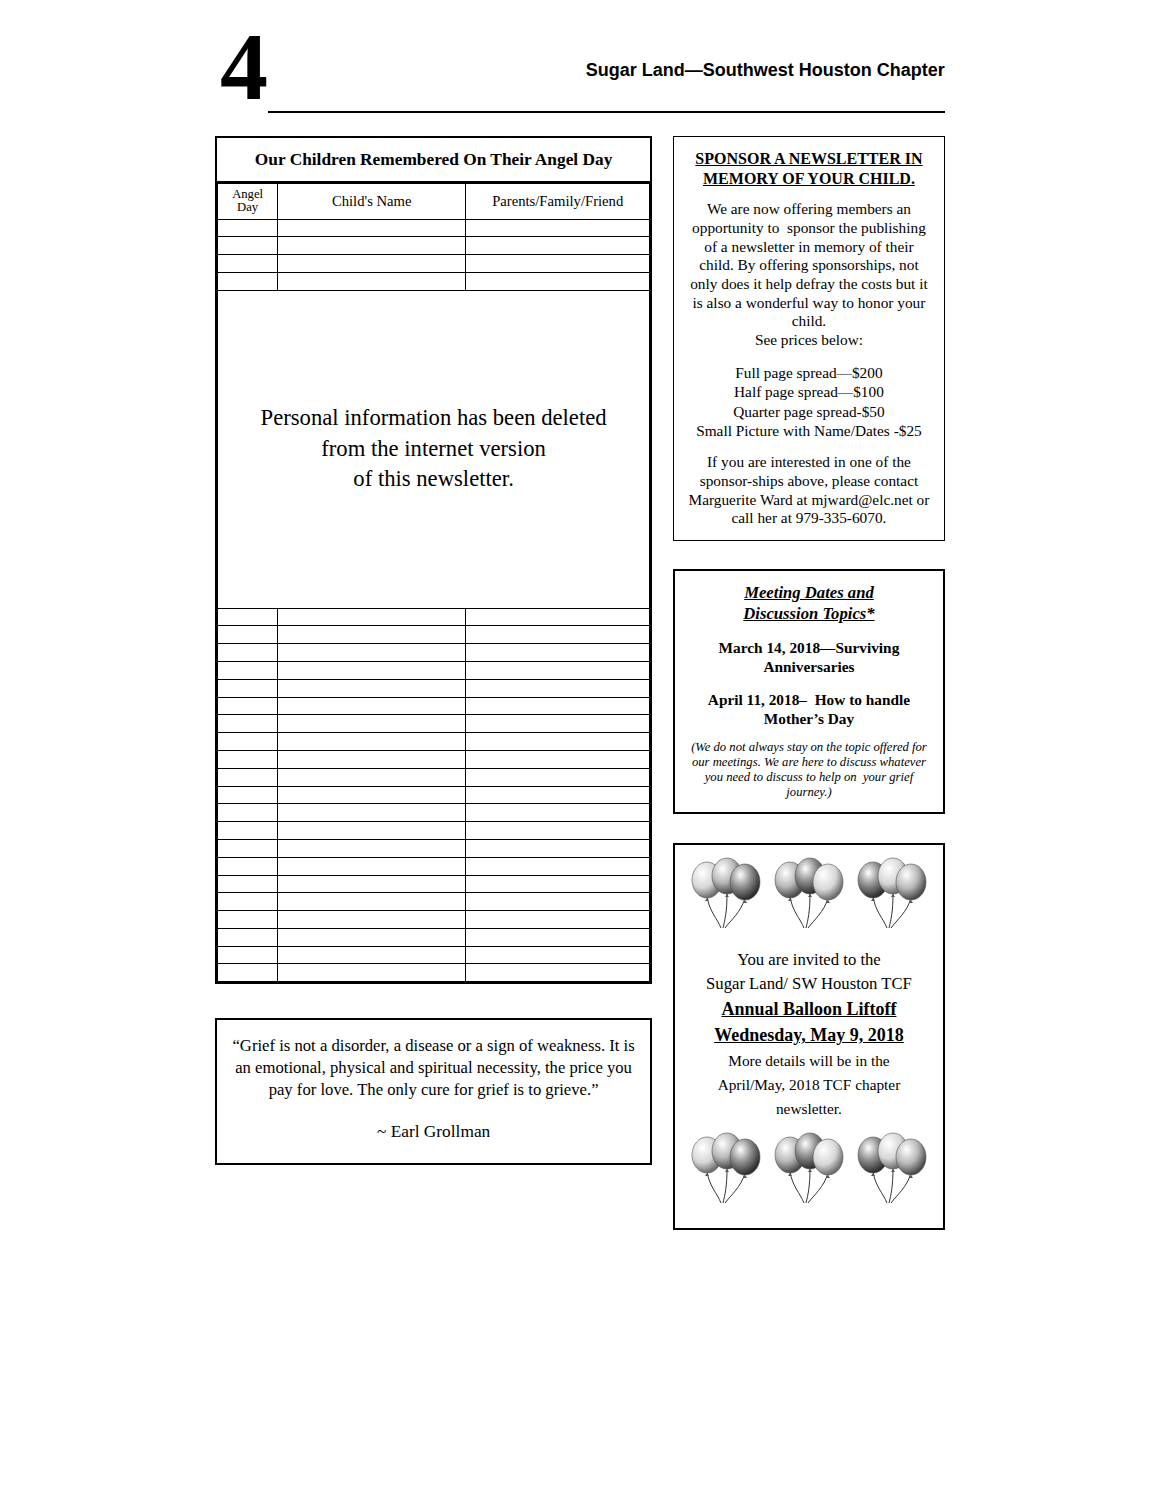4
Sugar Land—Southwest Houston Chapter
Our Children Remembered On Their Angel Day
| Angel Day | Child's Name | Parents/Family/Friend |
| --- | --- | --- |
| Personal information has been deleted from the internet version of this newsletter. |
“Grief is not a disorder, a disease or a sign of weakness. It is an emotional, physical and spiritual necessity, the price you pay for love. The only cure for grief is to grieve.”
~ Earl Grollman
SPONSOR A NEWSLETTER IN MEMORY OF YOUR CHILD.
We are now offering members an opportunity to sponsor the publishing of a newsletter in memory of their child. By offering sponsorships, not only does it help defray the costs but it is also a wonderful way to honor your child.
See prices below:
Full page spread—$200
Half page spread—$100
Quarter page spread-$50
Small Picture with Name/Dates -$25
If you are interested in one of the sponsor-ships above, please contact Marguerite Ward at mjward@elc.net or call her at 979-335-6070.
Meeting Dates and
Discussion Topics*
March 14, 2018—Surviving Anniversaries
April 11, 2018– How to handle Mother’s Day
(We do not always stay on the topic offered for our meetings. We are here to discuss whatever you need to discuss to help on your grief journey.)
You are invited to the
Sugar Land/ SW Houston TCF
Annual Balloon Liftoff
Wednesday, May 9, 2018
More details will be in the
April/May, 2018 TCF chapter newsletter.